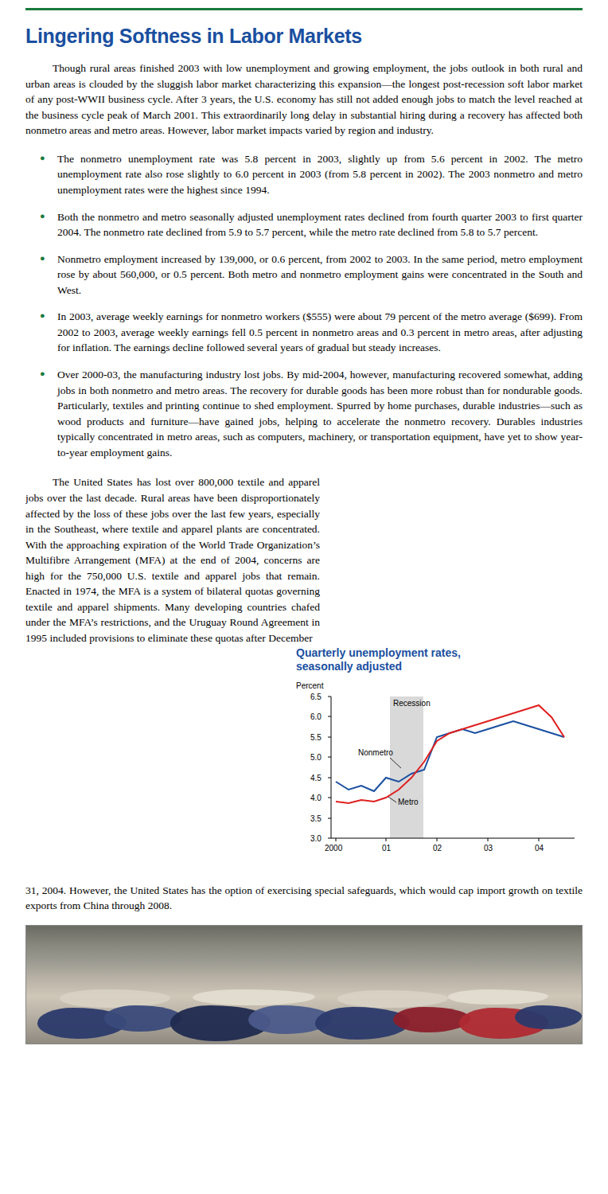Lingering Softness in Labor Markets
Though rural areas finished 2003 with low unemployment and growing employment, the jobs outlook in both rural and urban areas is clouded by the sluggish labor market characterizing this expansion—the longest post-recession soft labor market of any post-WWII business cycle. After 3 years, the U.S. economy has still not added enough jobs to match the level reached at the business cycle peak of March 2001. This extraordinarily long delay in substantial hiring during a recovery has affected both nonmetro areas and metro areas. However, labor market impacts varied by region and industry.
The nonmetro unemployment rate was 5.8 percent in 2003, slightly up from 5.6 percent in 2002. The metro unemployment rate also rose slightly to 6.0 percent in 2003 (from 5.8 percent in 2002). The 2003 nonmetro and metro unemployment rates were the highest since 1994.
Both the nonmetro and metro seasonally adjusted unemployment rates declined from fourth quarter 2003 to first quarter 2004. The nonmetro rate declined from 5.9 to 5.7 percent, while the metro rate declined from 5.8 to 5.7 percent.
Nonmetro employment increased by 139,000, or 0.6 percent, from 2002 to 2003. In the same period, metro employment rose by about 560,000, or 0.5 percent. Both metro and nonmetro employment gains were concentrated in the South and West.
In 2003, average weekly earnings for nonmetro workers ($555) were about 79 percent of the metro average ($699). From 2002 to 2003, average weekly earnings fell 0.5 percent in nonmetro areas and 0.3 percent in metro areas, after adjusting for inflation. The earnings decline followed several years of gradual but steady increases.
Over 2000-03, the manufacturing industry lost jobs. By mid-2004, however, manufacturing recovered somewhat, adding jobs in both nonmetro and metro areas. The recovery for durable goods has been more robust than for nondurable goods. Particularly, textiles and printing continue to shed employment. Spurred by home purchases, durable industries—such as wood products and furniture—have gained jobs, helping to accelerate the nonmetro recovery. Durables industries typically concentrated in metro areas, such as computers, machinery, or transportation equipment, have yet to show year-to-year employment gains.
The United States has lost over 800,000 textile and apparel jobs over the last decade. Rural areas have been disproportionately affected by the loss of these jobs over the last few years, especially in the Southeast, where textile and apparel plants are concentrated. With the approaching expiration of the World Trade Organization’s Multifibre Arrangement (MFA) at the end of 2004, concerns are high for the 750,000 U.S. textile and apparel jobs that remain. Enacted in 1974, the MFA is a system of bilateral quotas governing textile and apparel shipments. Many developing countries chafed under the MFA’s restrictions, and the Uruguay Round Agreement in 1995 included provisions to eliminate these quotas after December
Quarterly unemployment rates,
seasonally adjusted
Percent Recession 6.5 6.0 5.5 5.0 4.5 4.0 3.5 3.0 2000 01 02 03 04 Nonmetro Metro
31, 2004. However, the United States has the option of exercising special safeguards, which would cap import growth on textile exports from China through 2008.